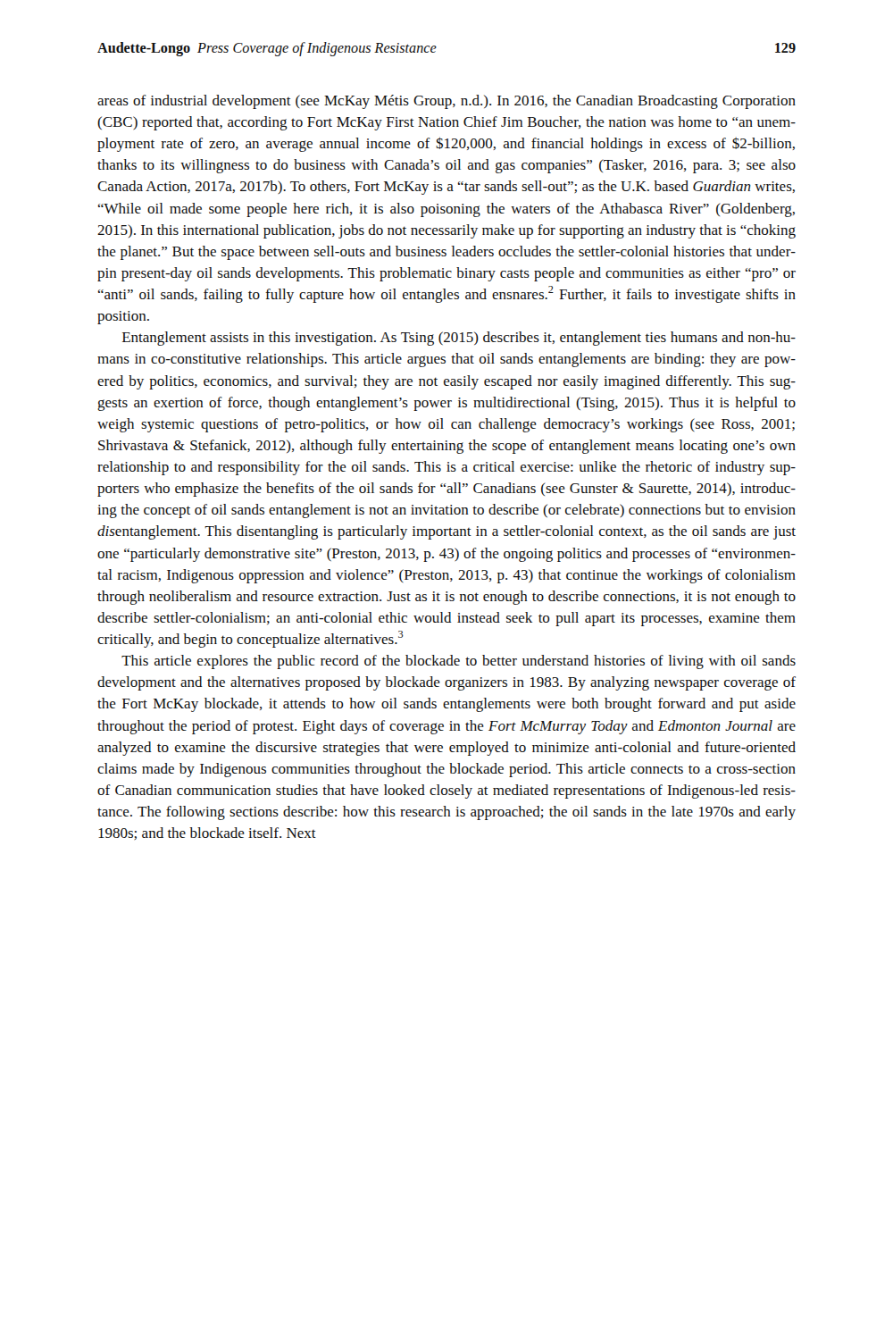Audette-Longo Press Coverage of Indigenous Resistance 129
areas of industrial development (see McKay Métis Group, n.d.). In 2016, the Canadian Broadcasting Corporation (CBC) reported that, according to Fort McKay First Nation Chief Jim Boucher, the nation was home to “an unemployment rate of zero, an average annual income of $120,000, and financial holdings in excess of $2-billion, thanks to its willingness to do business with Canada’s oil and gas companies” (Tasker, 2016, para. 3; see also Canada Action, 2017a, 2017b). To others, Fort McKay is a “tar sands sell-out”; as the U.K. based Guardian writes, “While oil made some people here rich, it is also poisoning the waters of the Athabasca River” (Goldenberg, 2015). In this international publication, jobs do not necessarily make up for supporting an industry that is “choking the planet.” But the space between sell-outs and business leaders occludes the settler-colonial histories that underpin present-day oil sands developments. This problematic binary casts people and communities as either “pro” or “anti” oil sands, failing to fully capture how oil entangles and ensnares.2 Further, it fails to investigate shifts in position.
Entanglement assists in this investigation. As Tsing (2015) describes it, entanglement ties humans and non-humans in co-constitutive relationships. This article argues that oil sands entanglements are binding: they are powered by politics, economics, and survival; they are not easily escaped nor easily imagined differently. This suggests an exertion of force, though entanglement’s power is multidirectional (Tsing, 2015). Thus it is helpful to weigh systemic questions of petro-politics, or how oil can challenge democracy’s workings (see Ross, 2001; Shrivastava & Stefanick, 2012), although fully entertaining the scope of entanglement means locating one’s own relationship to and responsibility for the oil sands. This is a critical exercise: unlike the rhetoric of industry supporters who emphasize the benefits of the oil sands for “all” Canadians (see Gunster & Saurette, 2014), introducing the concept of oil sands entanglement is not an invitation to describe (or celebrate) connections but to envision disentanglement. This disentangling is particularly important in a settler-colonial context, as the oil sands are just one “particularly demonstrative site” (Preston, 2013, p. 43) of the ongoing politics and processes of “environmental racism, Indigenous oppression and violence” (Preston, 2013, p. 43) that continue the workings of colonialism through neoliberalism and resource extraction. Just as it is not enough to describe connections, it is not enough to describe settler-colonialism; an anti-colonial ethic would instead seek to pull apart its processes, examine them critically, and begin to conceptualize alternatives.3
This article explores the public record of the blockade to better understand histories of living with oil sands development and the alternatives proposed by blockade organizers in 1983. By analyzing newspaper coverage of the Fort McKay blockade, it attends to how oil sands entanglements were both brought forward and put aside throughout the period of protest. Eight days of coverage in the Fort McMurray Today and Edmonton Journal are analyzed to examine the discursive strategies that were employed to minimize anti-colonial and future-oriented claims made by Indigenous communities throughout the blockade period. This article connects to a cross-section of Canadian communication studies that have looked closely at mediated representations of Indigenous-led resistance. The following sections describe: how this research is approached; the oil sands in the late 1970s and early 1980s; and the blockade itself. Next